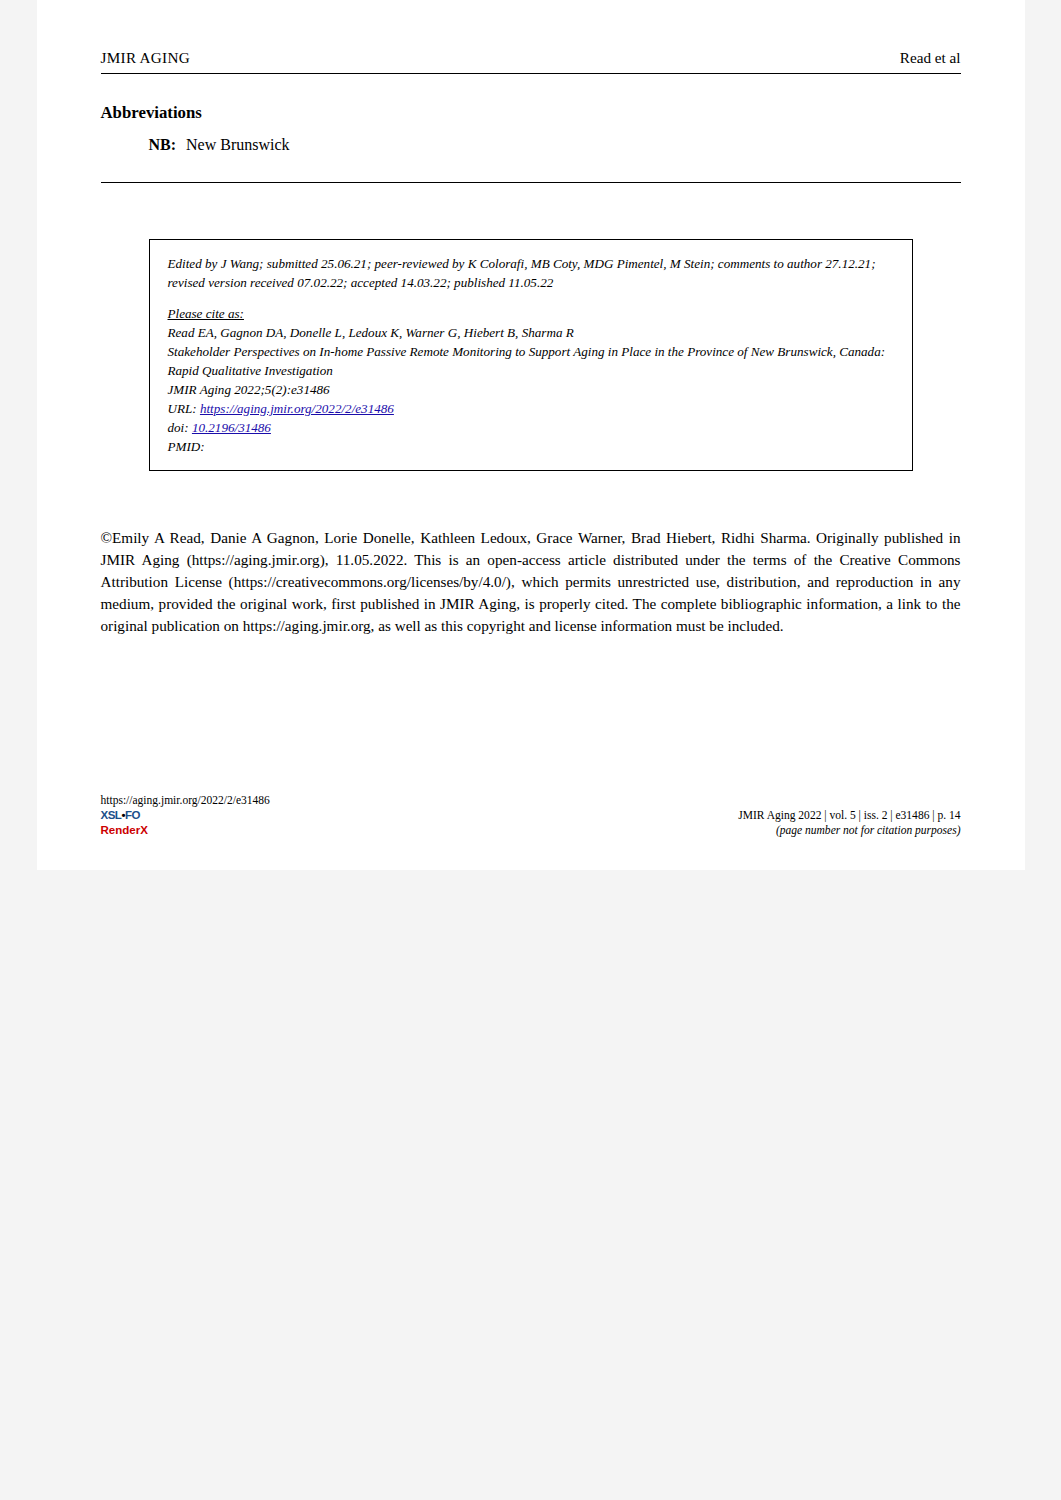JMIR AGING Read et al
Abbreviations
NB:
New Brunswick
Edited by J Wang; submitted 25.06.21; peer-reviewed by K Colorafi, MB Coty, MDG Pimentel, M Stein; comments to author 27.12.21; revised version received 07.02.22; accepted 14.03.22; published 11.05.22
Please cite as:
Read EA, Gagnon DA, Donelle L, Ledoux K, Warner G, Hiebert B, Sharma R
Stakeholder Perspectives on In-home Passive Remote Monitoring to Support Aging in Place in the Province of New Brunswick, Canada: Rapid Qualitative Investigation
JMIR Aging 2022;5(2):e31486
URL: https://aging.jmir.org/2022/2/e31486
doi: 10.2196/31486
PMID:
©Emily A Read, Danie A Gagnon, Lorie Donelle, Kathleen Ledoux, Grace Warner, Brad Hiebert, Ridhi Sharma. Originally published in JMIR Aging (https://aging.jmir.org), 11.05.2022. This is an open-access article distributed under the terms of the Creative Commons Attribution License (https://creativecommons.org/licenses/by/4.0/), which permits unrestricted use, distribution, and reproduction in any medium, provided the original work, first published in JMIR Aging, is properly cited. The complete bibliographic information, a link to the original publication on https://aging.jmir.org, as well as this copyright and license information must be included.
https://aging.jmir.org/2022/2/e31486
XSL•FO
RenderX
JMIR Aging 2022 | vol. 5 | iss. 2 | e31486 | p. 14
(page number not for citation purposes)